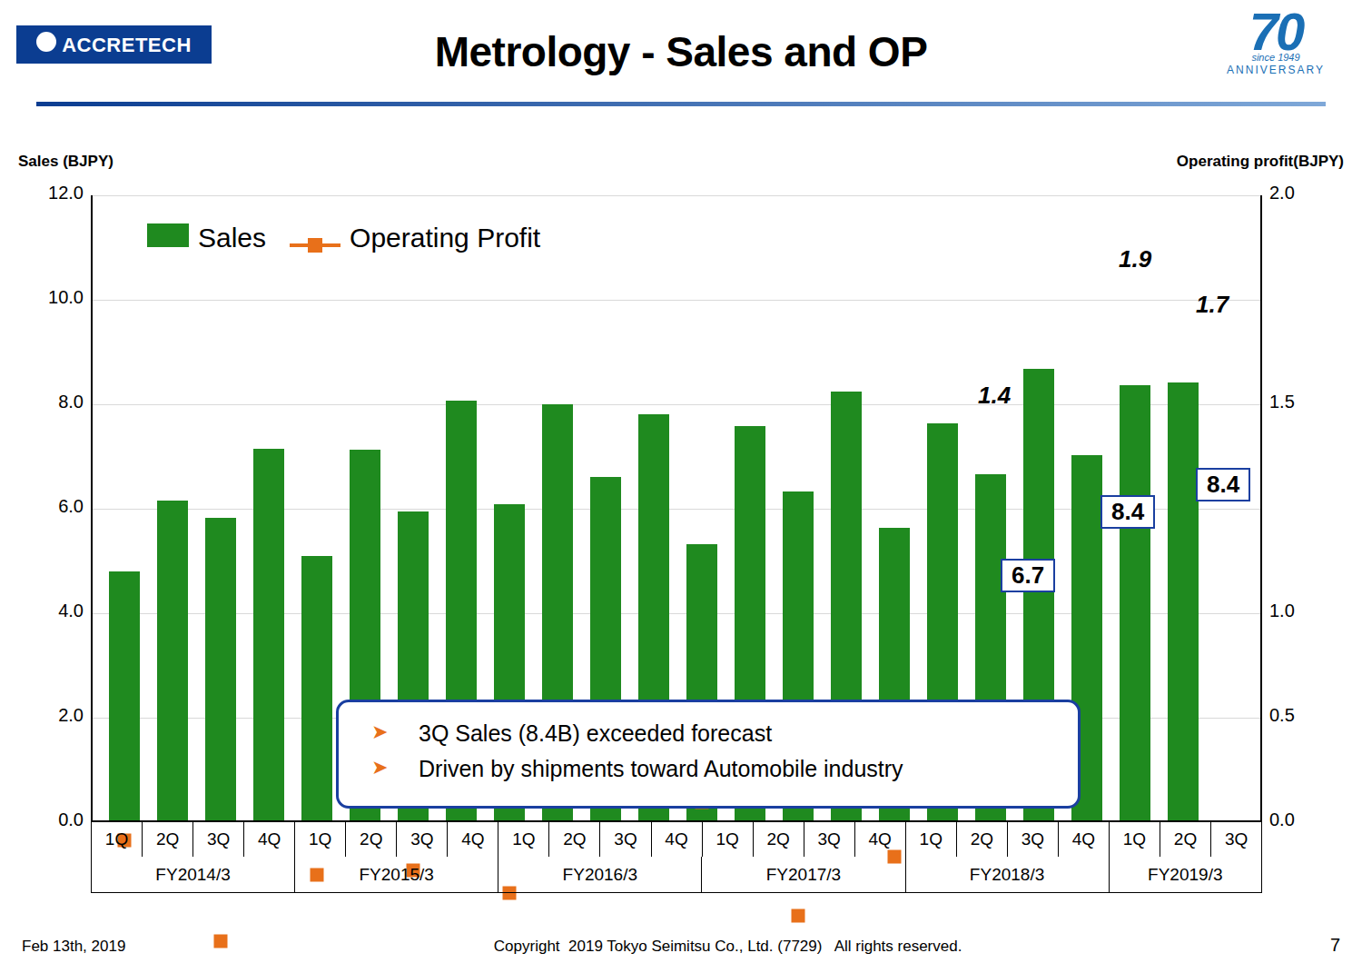ACCRETECH
Metrology - Sales and OP
70
since 1949
ANNIVERSARY
Sales (BJPY)
Operating profit(BJPY)
12.0
2.0
10.0
8.0
1.5
6.0
4.0
1.0
2.0
0.0
0.0
0.5
Sales Operating Profit
6.7
8.4
8.4
1.4
1.9
1.7
3Q Sales (8.4B) exceeded forecast
Driven by shipments toward Automobile industry
1Q
2Q
3Q
4Q
1Q
2Q
3Q
4Q
1Q
2Q
3Q
4Q
1Q
2Q
3Q
4Q
1Q
2Q
3Q
4Q
1Q
2Q
3Q
FY2014/3
FY2015/3
FY2016/3
FY2017/3
FY2018/3
FY2019/3
Feb 13th, 2019
Copyright 2019 Tokyo Seimitsu Co., Ltd. (7729) All rights reserved.
7